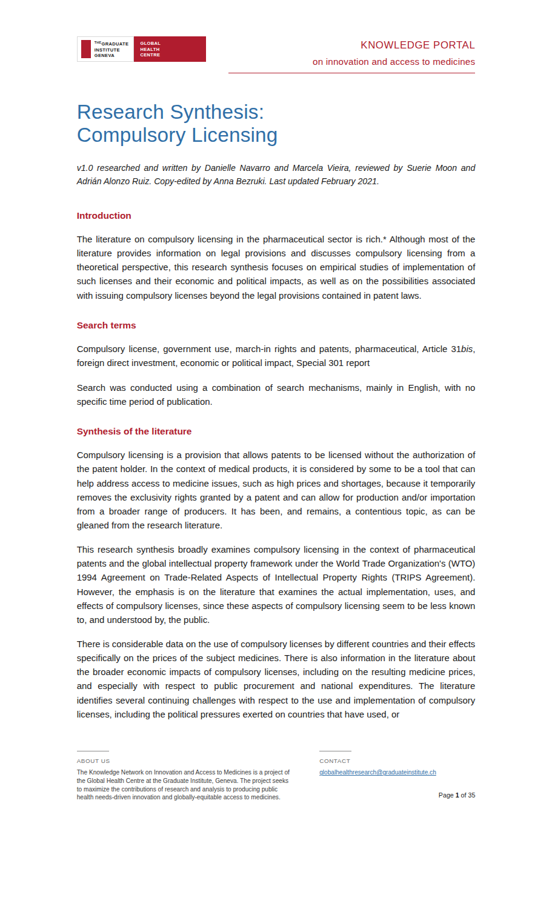THEGRADUATE
INSTITUTE
GENEVA
GLOBAL
HEALTH
CENTRE
KNOWLEDGE PORTAL
on innovation and access to medicines
Research Synthesis:
Compulsory Licensing
v1.0 researched and written by Danielle Navarro and Marcela Vieira, reviewed by Suerie Moon and Adrián Alonzo Ruiz. Copy-edited by Anna Bezruki. Last updated February 2021.
Introduction
The literature on compulsory licensing in the pharmaceutical sector is rich.* Although most of the literature provides information on legal provisions and discusses compulsory licensing from a theoretical perspective, this research synthesis focuses on empirical studies of implementation of such licenses and their economic and political impacts, as well as on the possibilities associated with issuing compulsory licenses beyond the legal provisions contained in patent laws.
Search terms
Compulsory license, government use, march-in rights and patents, pharmaceutical, Article 31bis, foreign direct investment, economic or political impact, Special 301 report
Search was conducted using a combination of search mechanisms, mainly in English, with no specific time period of publication.
Synthesis of the literature
Compulsory licensing is a provision that allows patents to be licensed without the authorization of the patent holder. In the context of medical products, it is considered by some to be a tool that can help address access to medicine issues, such as high prices and shortages, because it temporarily removes the exclusivity rights granted by a patent and can allow for production and/or importation from a broader range of producers. It has been, and remains, a contentious topic, as can be gleaned from the research literature.
This research synthesis broadly examines compulsory licensing in the context of pharmaceutical patents and the global intellectual property framework under the World Trade Organization's (WTO) 1994 Agreement on Trade-Related Aspects of Intellectual Property Rights (TRIPS Agreement). However, the emphasis is on the literature that examines the actual implementation, uses, and effects of compulsory licenses, since these aspects of compulsory licensing seem to be less known to, and understood by, the public.
There is considerable data on the use of compulsory licenses by different countries and their effects specifically on the prices of the subject medicines. There is also information in the literature about the broader economic impacts of compulsory licenses, including on the resulting medicine prices, and especially with respect to public procurement and national expenditures. The literature identifies several continuing challenges with respect to the use and implementation of compulsory licenses, including the political pressures exerted on countries that have used, or
About us
The Knowledge Network on Innovation and Access to Medicines is a project of the Global Health Centre at the Graduate Institute, Geneva. The project seeks to maximize the contributions of research and analysis to producing public health needs-driven innovation and globally-equitable access to medicines.
Contact
globalhealthresearch@graduateinstitute.ch
Page 1 of 35